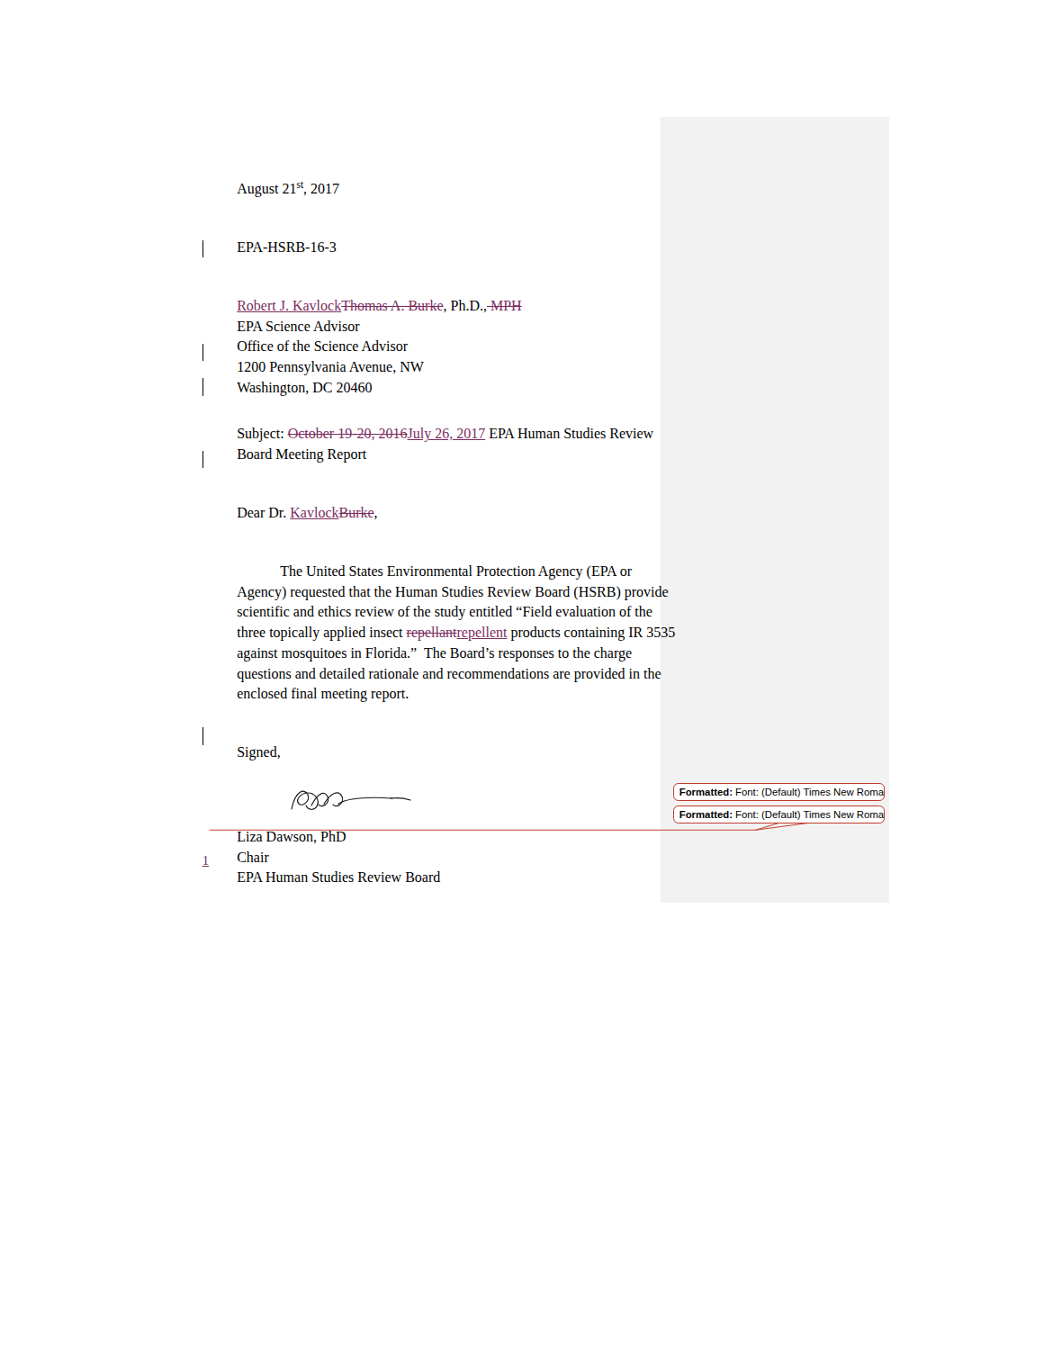August 21st, 2017
EPA-HSRB-16-3
Robert J. Kavlock Thomas A. Burke, Ph.D., MPH
EPA Science Advisor
Office of the Science Advisor
1200 Pennsylvania Avenue, NW
Washington, DC 20460
Subject: October 19-20, 2016 July 26, 2017 EPA Human Studies Review Board Meeting Report
Dear Dr. Kavlock Burke,
The United States Environmental Protection Agency (EPA or Agency) requested that the Human Studies Review Board (HSRB) provide scientific and ethics review of the study entitled “Field evaluation of the three topically applied insect repellant repellent products containing IR 3535 against mosquitoes in Florida.” The Board’s responses to the charge questions and detailed rationale and recommendations are provided in the enclosed final meeting report.
Signed,
Liza Dawson, PhD
Chair
EPA Human Studies Review Board
Formatted: Font: (Default) Times New Roman, 12 pt
Formatted: Font: (Default) Times New Roman, 12 pt
1